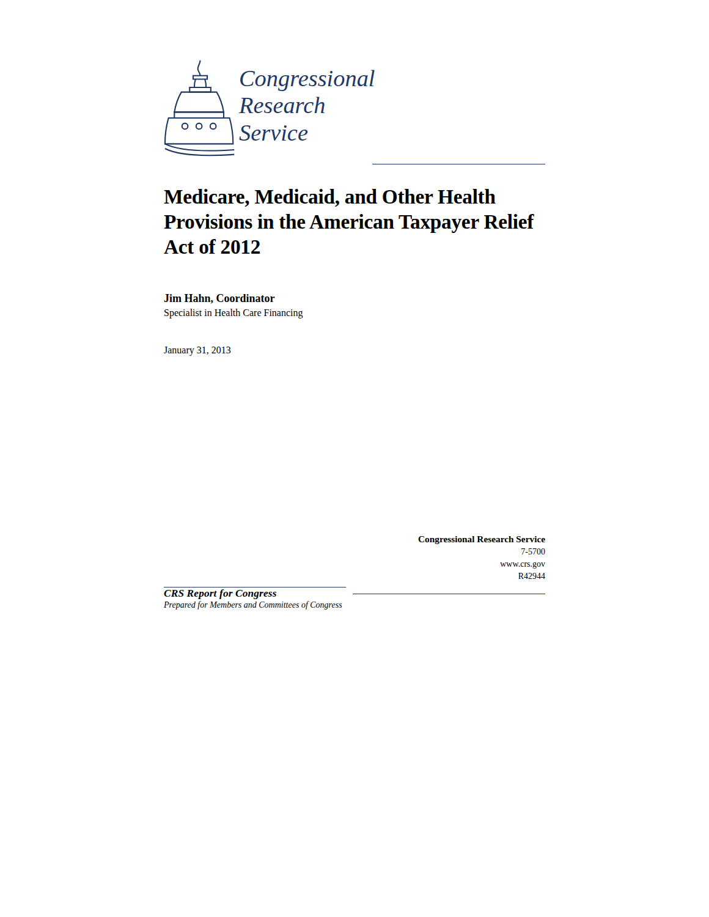Medicare, Medicaid, and Other Health Provisions in the American Taxpayer Relief Act of 2012
Jim Hahn, Coordinator
Specialist in Health Care Financing
January 31, 2013
Congressional Research Service
7-5700
www.crs.gov
R42944
CRS Report for Congress
Prepared for Members and Committees of Congress